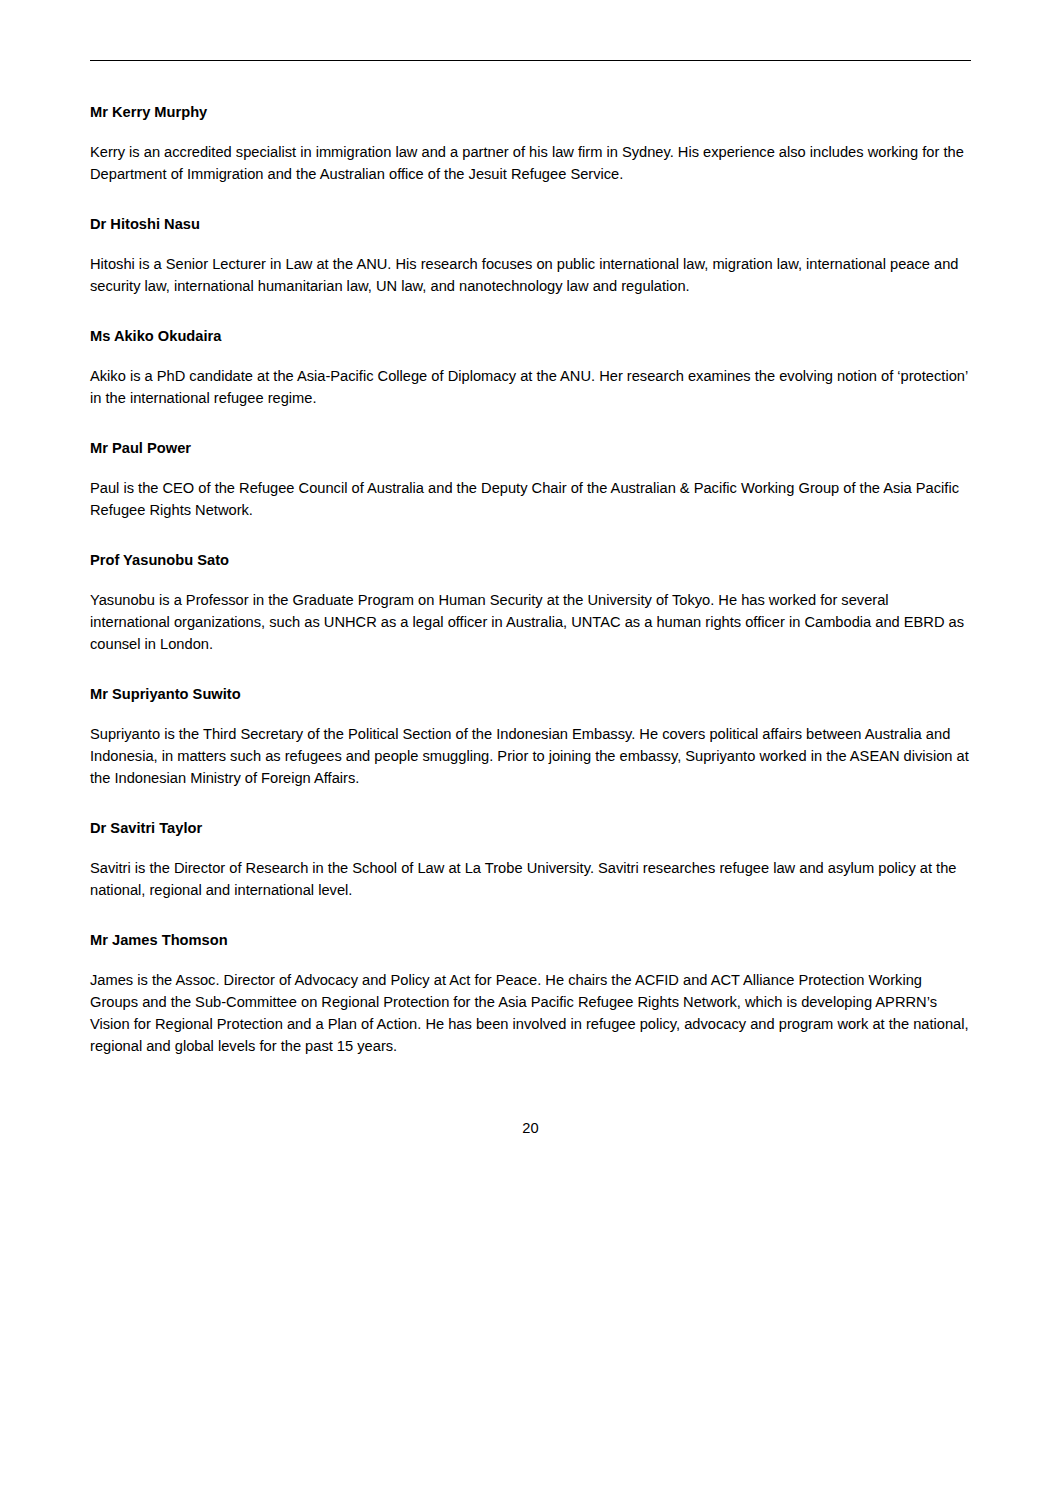Mr Kerry Murphy
Kerry is an accredited specialist in immigration law and a partner of his law firm in Sydney. His experience also includes working for the Department of Immigration and the Australian office of the Jesuit Refugee Service.
Dr Hitoshi Nasu
Hitoshi is a Senior Lecturer in Law at the ANU. His research focuses on public international law, migration law, international peace and security law, international humanitarian law, UN law, and nanotechnology law and regulation.
Ms Akiko Okudaira
Akiko is a PhD candidate at the Asia-Pacific College of Diplomacy at the ANU. Her research examines the evolving notion of ‘protection’ in the international refugee regime.
Mr Paul Power
Paul is the CEO of the Refugee Council of Australia and the Deputy Chair of the Australian & Pacific Working Group of the Asia Pacific Refugee Rights Network.
Prof Yasunobu Sato
Yasunobu is a Professor in the Graduate Program on Human Security at the University of Tokyo. He has worked for several international organizations, such as UNHCR as a legal officer in Australia, UNTAC as a human rights officer in Cambodia and EBRD as counsel in London.
Mr Supriyanto Suwito
Supriyanto is the Third Secretary of the Political Section of the Indonesian Embassy. He covers political affairs between Australia and Indonesia, in matters such as refugees and people smuggling. Prior to joining the embassy, Supriyanto worked in the ASEAN division at the Indonesian Ministry of Foreign Affairs.
Dr Savitri Taylor
Savitri is the Director of Research in the School of Law at La Trobe University. Savitri researches refugee law and asylum policy at the national, regional and international level.
Mr James Thomson
James is the Assoc. Director of Advocacy and Policy at Act for Peace. He chairs the ACFID and ACT Alliance Protection Working Groups and the Sub-Committee on Regional Protection for the Asia Pacific Refugee Rights Network, which is developing APRRN’s Vision for Regional Protection and a Plan of Action. He has been involved in refugee policy, advocacy and program work at the national, regional and global levels for the past 15 years.
20